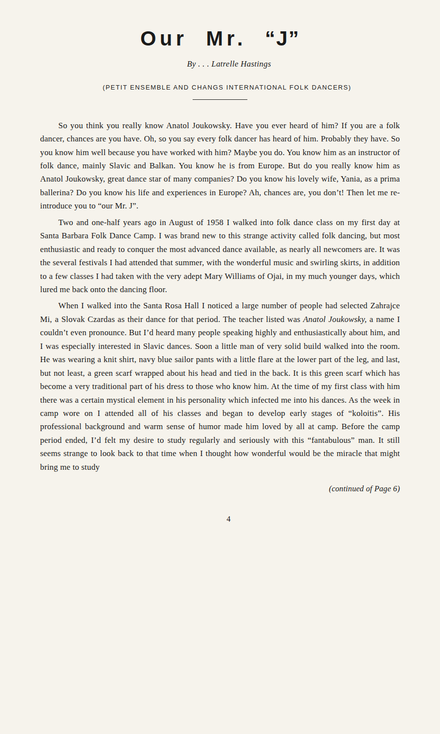Our Mr. “J”
By . . . Latrelle Hastings
(PETIT ENSEMBLE AND CHANGS INTERNATIONAL FOLK DANCERS)
So you think you really know Anatol Joukowsky. Have you ever heard of him? If you are a folk dancer, chances are you have. Oh, so you say every folk dancer has heard of him. Probably they have. So you know him well because you have worked with him? Maybe you do. You know him as an instructor of folk dance, mainly Slavic and Balkan. You know he is from Europe. But do you really know him as Anatol Joukowsky, great dance star of many companies? Do you know his lovely wife, Yania, as a prima ballerina? Do you know his life and experiences in Europe? Ah, chances are, you don’t! Then let me re-introduce you to “our Mr. J”.
Two and one-half years ago in August of 1958 I walked into folk dance class on my first day at Santa Barbara Folk Dance Camp. I was brand new to this strange activity called folk dancing, but most enthusiastic and ready to conquer the most advanced dance available, as nearly all newcomers are. It was the several festivals I had attended that summer, with the wonderful music and swirling skirts, in addition to a few classes I had taken with the very adept Mary Williams of Ojai, in my much younger days, which lured me back onto the dancing floor.
When I walked into the Santa Rosa Hall I noticed a large number of people had selected Zahrajce Mi, a Slovak Czardas as their dance for that period. The teacher listed was Anatol Joukowsky, a name I couldn’t even pronounce. But I’d heard many people speaking highly and enthusiastically about him, and I was especially interested in Slavic dances. Soon a little man of very solid build walked into the room. He was wearing a knit shirt, navy blue sailor pants with a little flare at the lower part of the leg, and last, but not least, a green scarf wrapped about his head and tied in the back. It is this green scarf which has become a very traditional part of his dress to those who know him. At the time of my first class with him there was a certain mystical element in his personality which infected me into his dances. As the week in camp wore on I attended all of his classes and began to develop early stages of “koloitis”. His professional background and warm sense of humor made him loved by all at camp. Before the camp period ended, I’d felt my desire to study regularly and seriously with this “fantabulous” man. It still seems strange to look back to that time when I thought how wonderful would be the miracle that might bring me to study
(continued of Page 6)
4